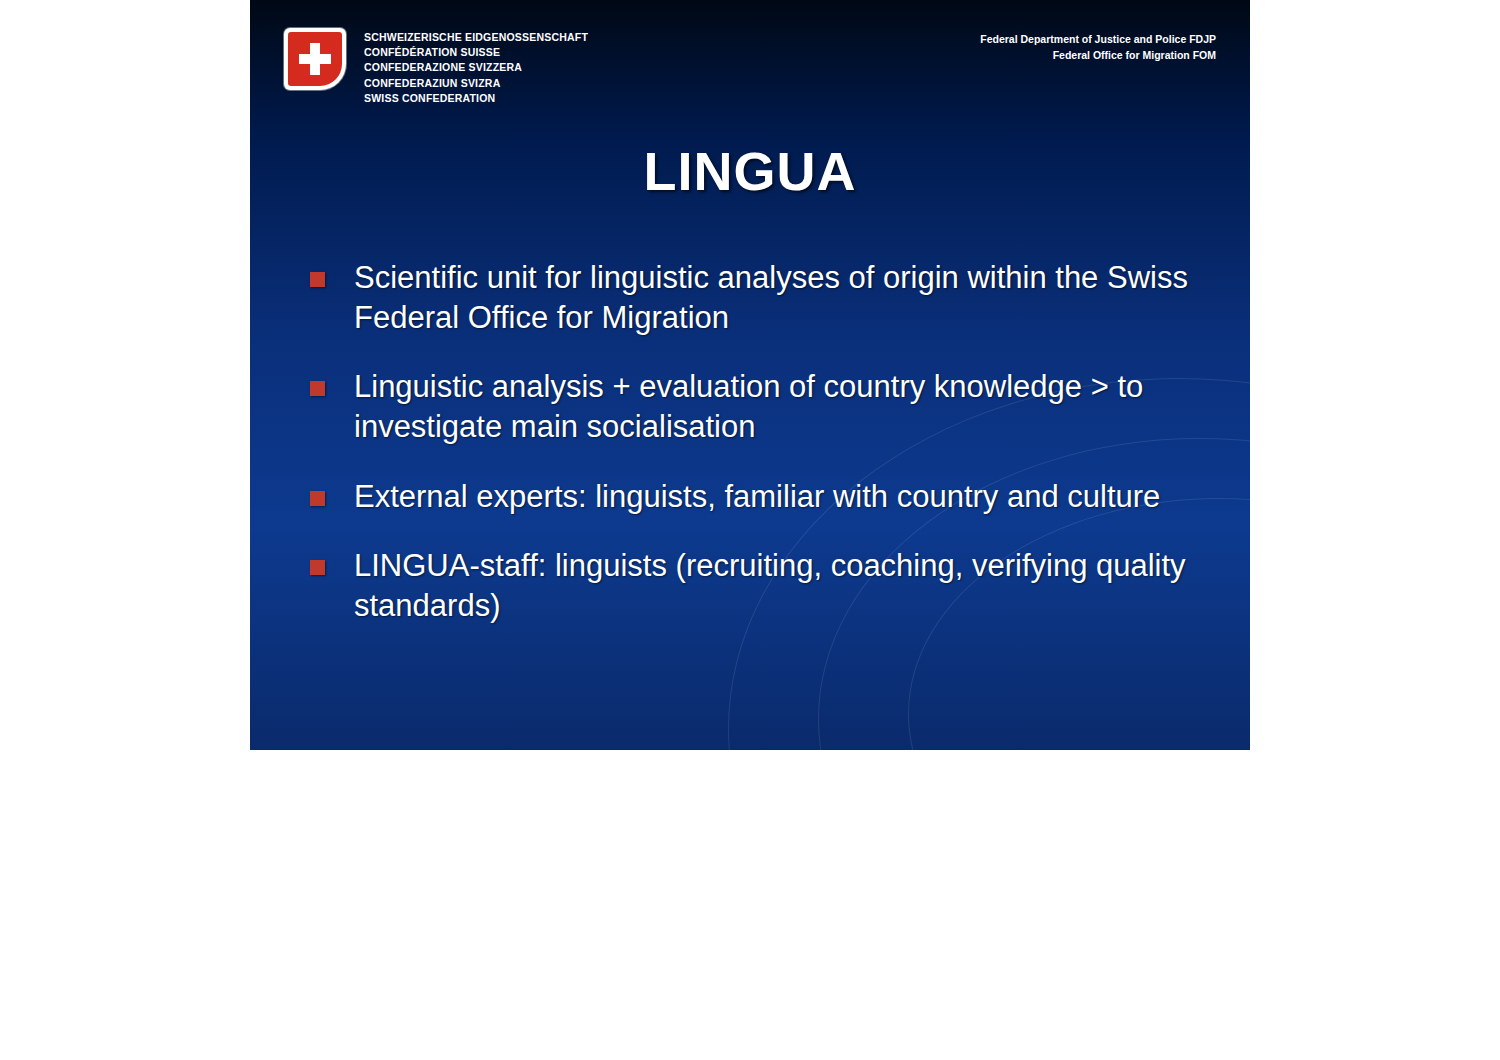SCHWEIZERISCHE EIDGENOSSENSCHAFT
CONFÉDÉRATION SUISSE
CONFEDERAZIONE SVIZZERA
CONFEDERAZIUN SVIZRA
SWISS CONFEDERATION
Federal Department of Justice and Police FDJP
Federal Office for Migration FOM
LINGUA
Scientific unit for linguistic analyses of origin within the Swiss Federal Office for Migration
Linguistic analysis + evaluation of country knowledge > to investigate main socialisation
External experts: linguists, familiar with country and culture
LINGUA-staff: linguists (recruiting, coaching, verifying quality standards)